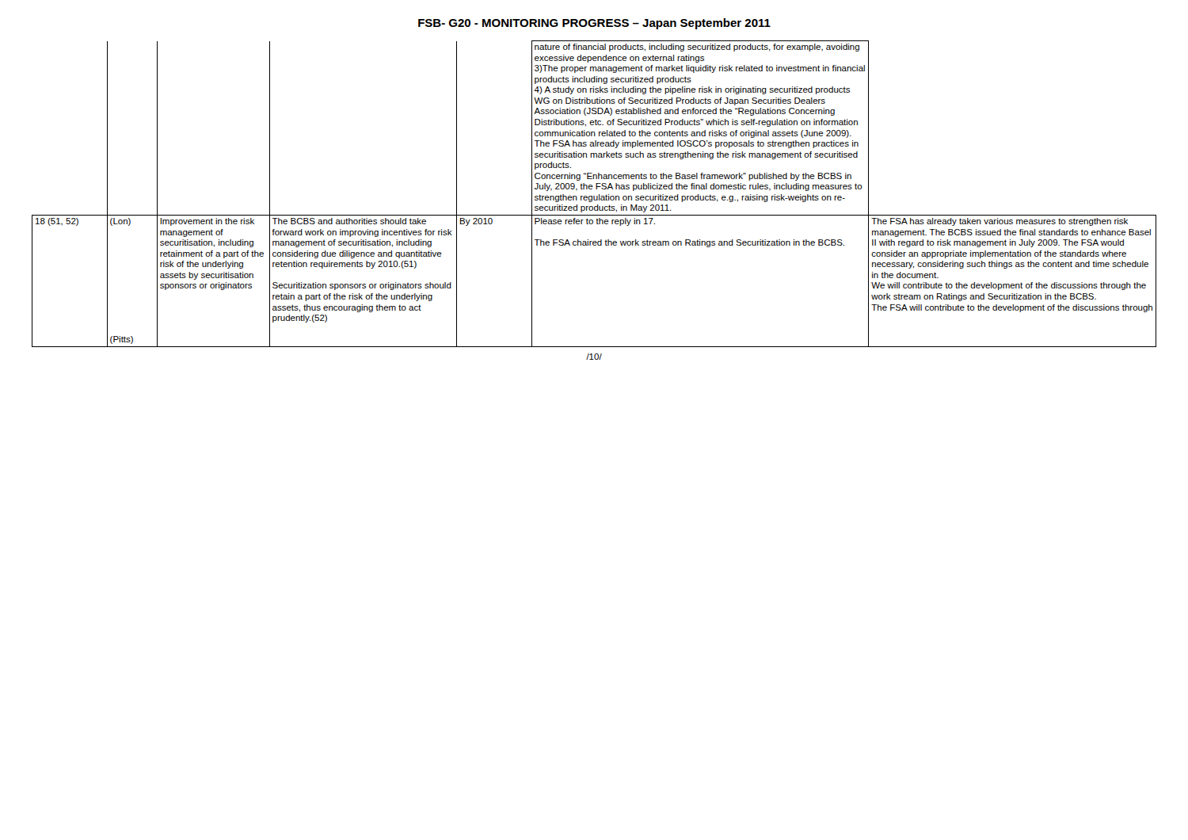FSB- G20 - MONITORING PROGRESS – Japan September 2011
| | | | | | nature of financial products, including securitized products, for example, avoiding excessive dependence on external ratings 3)The proper management of market liquidity risk related to investment in financial products including securitized products 4) A study on risks including the pipeline risk in originating securitized products WG on Distributions of Securitized Products of Japan Securities Dealers Association (JSDA) established and enforced the “Regulations Concerning Distributions, etc. of Securitized Products” which is self-regulation on information communication related to the contents and risks of original assets (June 2009). The FSA has already implemented IOSCO’s proposals to strengthen practices in securitisation markets such as strengthening the risk management of securitised products. Concerning “Enhancements to the Basel framework” published by the BCBS in July, 2009, the FSA has publicized the final domestic rules, including measures to strengthen regulation on securitized products, e.g., raising risk-weights on re-securitized products, in May 2011. | |
| 18 (51, 52) | (Lon) (Pitts) | Improvement in the risk management of securitisation, including retainment of a part of the risk of the underlying assets by securitisation sponsors or originators | The BCBS and authorities should take forward work on improving incentives for risk management of securitisation, including considering due diligence and quantitative retention requirements by 2010.(51) Securitization sponsors or originators should retain a part of the risk of the underlying assets, thus encouraging them to act prudently.(52) | By 2010 | Please refer to the reply in 17. The FSA chaired the work stream on Ratings and Securitization in the BCBS. | The FSA has already taken various measures to strengthen risk management. The BCBS issued the final standards to enhance Basel II with regard to risk management in July 2009. The FSA would consider an appropriate implementation of the standards where necessary, considering such things as the content and time schedule in the document. We will contribute to the development of the discussions through the work stream on Ratings and Securitization in the BCBS. The FSA will contribute to the development of the discussions through |
/10/